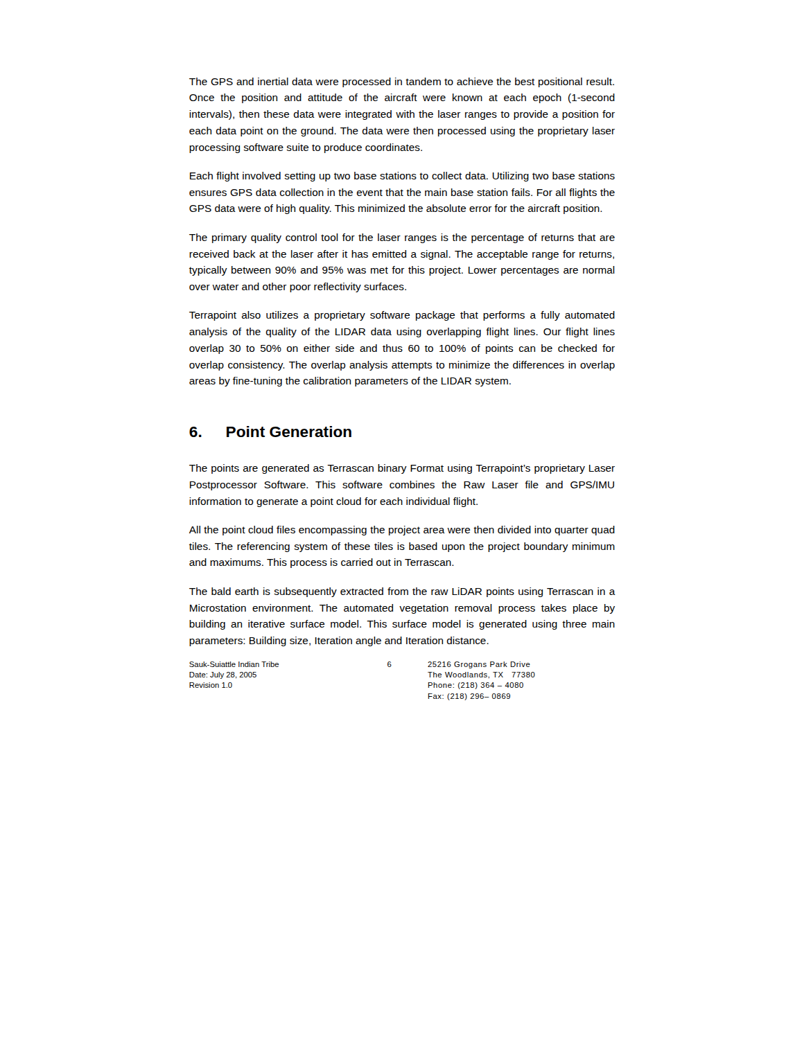The GPS and inertial data were processed in tandem to achieve the best positional result. Once the position and attitude of the aircraft were known at each epoch (1-second intervals), then these data were integrated with the laser ranges to provide a position for each data point on the ground. The data were then processed using the proprietary laser processing software suite to produce coordinates.
Each flight involved setting up two base stations to collect data. Utilizing two base stations ensures GPS data collection in the event that the main base station fails. For all flights the GPS data were of high quality. This minimized the absolute error for the aircraft position.
The primary quality control tool for the laser ranges is the percentage of returns that are received back at the laser after it has emitted a signal. The acceptable range for returns, typically between 90% and 95% was met for this project. Lower percentages are normal over water and other poor reflectivity surfaces.
Terrapoint also utilizes a proprietary software package that performs a fully automated analysis of the quality of the LIDAR data using overlapping flight lines. Our flight lines overlap 30 to 50% on either side and thus 60 to 100% of points can be checked for overlap consistency. The overlap analysis attempts to minimize the differences in overlap areas by fine-tuning the calibration parameters of the LIDAR system.
6. Point Generation
The points are generated as Terrascan binary Format using Terrapoint’s proprietary Laser Postprocessor Software. This software combines the Raw Laser file and GPS/IMU information to generate a point cloud for each individual flight.
All the point cloud files encompassing the project area were then divided into quarter quad tiles. The referencing system of these tiles is based upon the project boundary minimum and maximums. This process is carried out in Terrascan.
The bald earth is subsequently extracted from the raw LiDAR points using Terrascan in a Microstation environment. The automated vegetation removal process takes place by building an iterative surface model. This surface model is generated using three main parameters: Building size, Iteration angle and Iteration distance.
Sauk-Suiattle Indian Tribe
Date: July 28, 2005
Revision 1.0
6
25216 Grogans Park Drive
The Woodlands, TX 77380
Phone: (218) 364 – 4080
Fax: (218) 296– 0869